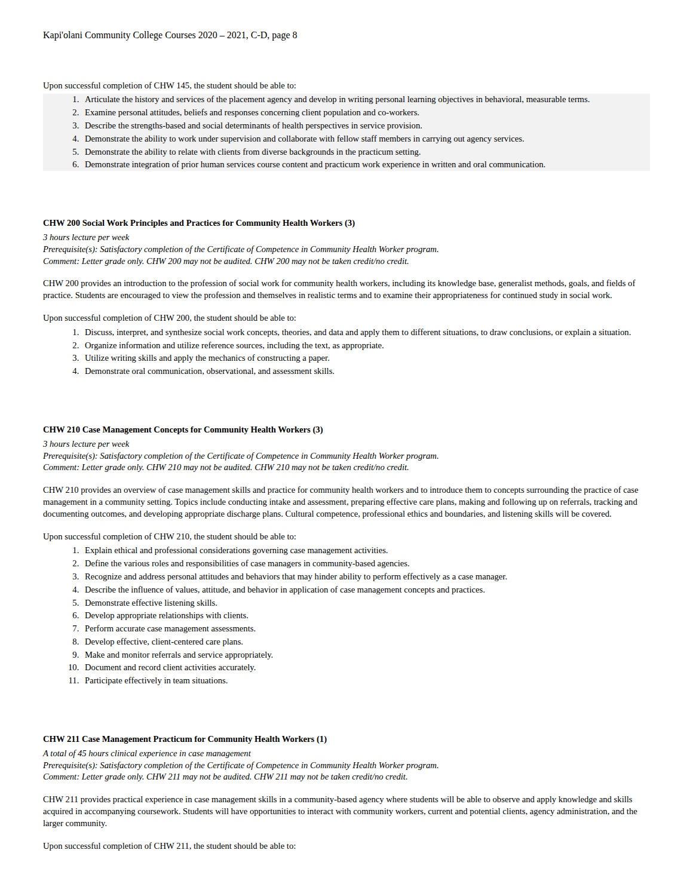Kapi'olani Community College Courses 2020 – 2021, C-D, page 8
Upon successful completion of CHW 145, the student should be able to:
Articulate the history and services of the placement agency and develop in writing personal learning objectives in behavioral, measurable terms.
Examine personal attitudes, beliefs and responses concerning client population and co-workers.
Describe the strengths-based and social determinants of health perspectives in service provision.
Demonstrate the ability to work under supervision and collaborate with fellow staff members in carrying out agency services.
Demonstrate the ability to relate with clients from diverse backgrounds in the practicum setting.
Demonstrate integration of prior human services course content and practicum work experience in written and oral communication.
CHW 200 Social Work Principles and Practices for Community Health Workers (3)
3 hours lecture per week
Prerequisite(s): Satisfactory completion of the Certificate of Competence in Community Health Worker program.
Comment: Letter grade only. CHW 200 may not be audited. CHW 200 may not be taken credit/no credit.
CHW 200 provides an introduction to the profession of social work for community health workers, including its knowledge base, generalist methods, goals, and fields of practice. Students are encouraged to view the profession and themselves in realistic terms and to examine their appropriateness for continued study in social work.
Upon successful completion of CHW 200, the student should be able to:
Discuss, interpret, and synthesize social work concepts, theories, and data and apply them to different situations, to draw conclusions, or explain a situation.
Organize information and utilize reference sources, including the text, as appropriate.
Utilize writing skills and apply the mechanics of constructing a paper.
Demonstrate oral communication, observational, and assessment skills.
CHW 210 Case Management Concepts for Community Health Workers (3)
3 hours lecture per week
Prerequisite(s): Satisfactory completion of the Certificate of Competence in Community Health Worker program.
Comment: Letter grade only. CHW 210 may not be audited. CHW 210 may not be taken credit/no credit.
CHW 210 provides an overview of case management skills and practice for community health workers and to introduce them to concepts surrounding the practice of case management in a community setting. Topics include conducting intake and assessment, preparing effective care plans, making and following up on referrals, tracking and documenting outcomes, and developing appropriate discharge plans. Cultural competence, professional ethics and boundaries, and listening skills will be covered.
Upon successful completion of CHW 210, the student should be able to:
Explain ethical and professional considerations governing case management activities.
Define the various roles and responsibilities of case managers in community-based agencies.
Recognize and address personal attitudes and behaviors that may hinder ability to perform effectively as a case manager.
Describe the influence of values, attitude, and behavior in application of case management concepts and practices.
Demonstrate effective listening skills.
Develop appropriate relationships with clients.
Perform accurate case management assessments.
Develop effective, client-centered care plans.
Make and monitor referrals and service appropriately.
Document and record client activities accurately.
Participate effectively in team situations.
CHW 211 Case Management Practicum for Community Health Workers (1)
A total of 45 hours clinical experience in case management
Prerequisite(s): Satisfactory completion of the Certificate of Competence in Community Health Worker program.
Comment: Letter grade only. CHW 211 may not be audited. CHW 211 may not be taken credit/no credit.
CHW 211 provides practical experience in case management skills in a community-based agency where students will be able to observe and apply knowledge and skills acquired in accompanying coursework. Students will have opportunities to interact with community workers, current and potential clients, agency administration, and the larger community.
Upon successful completion of CHW 211, the student should be able to: